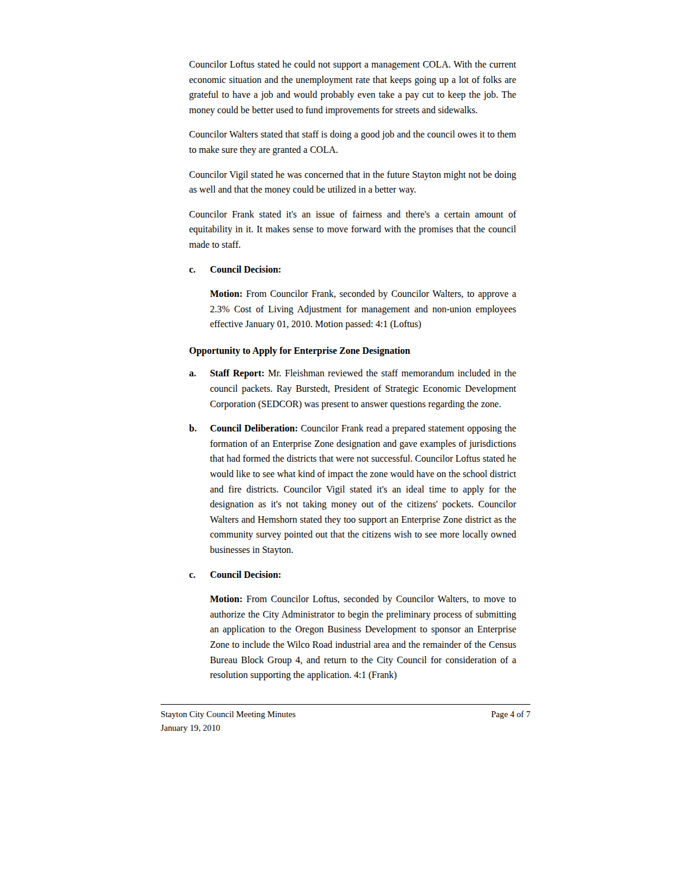Councilor Loftus stated he could not support a management COLA. With the current economic situation and the unemployment rate that keeps going up a lot of folks are grateful to have a job and would probably even take a pay cut to keep the job. The money could be better used to fund improvements for streets and sidewalks.
Councilor Walters stated that staff is doing a good job and the council owes it to them to make sure they are granted a COLA.
Councilor Vigil stated he was concerned that in the future Stayton might not be doing as well and that the money could be utilized in a better way.
Councilor Frank stated it's an issue of fairness and there's a certain amount of equitability in it. It makes sense to move forward with the promises that the council made to staff.
c. Council Decision:
Motion: From Councilor Frank, seconded by Councilor Walters, to approve a 2.3% Cost of Living Adjustment for management and non-union employees effective January 01, 2010. Motion passed: 4:1 (Loftus)
Opportunity to Apply for Enterprise Zone Designation
a. Staff Report: Mr. Fleishman reviewed the staff memorandum included in the council packets. Ray Burstedt, President of Strategic Economic Development Corporation (SEDCOR) was present to answer questions regarding the zone.
b. Council Deliberation: Councilor Frank read a prepared statement opposing the formation of an Enterprise Zone designation and gave examples of jurisdictions that had formed the districts that were not successful. Councilor Loftus stated he would like to see what kind of impact the zone would have on the school district and fire districts. Councilor Vigil stated it's an ideal time to apply for the designation as it's not taking money out of the citizens' pockets. Councilor Walters and Hemshorn stated they too support an Enterprise Zone district as the community survey pointed out that the citizens wish to see more locally owned businesses in Stayton.
c. Council Decision:
Motion: From Councilor Loftus, seconded by Councilor Walters, to move to authorize the City Administrator to begin the preliminary process of submitting an application to the Oregon Business Development to sponsor an Enterprise Zone to include the Wilco Road industrial area and the remainder of the Census Bureau Block Group 4, and return to the City Council for consideration of a resolution supporting the application. 4:1 (Frank)
Stayton City Council Meeting Minutes
January 19, 2010
Page 4 of 7